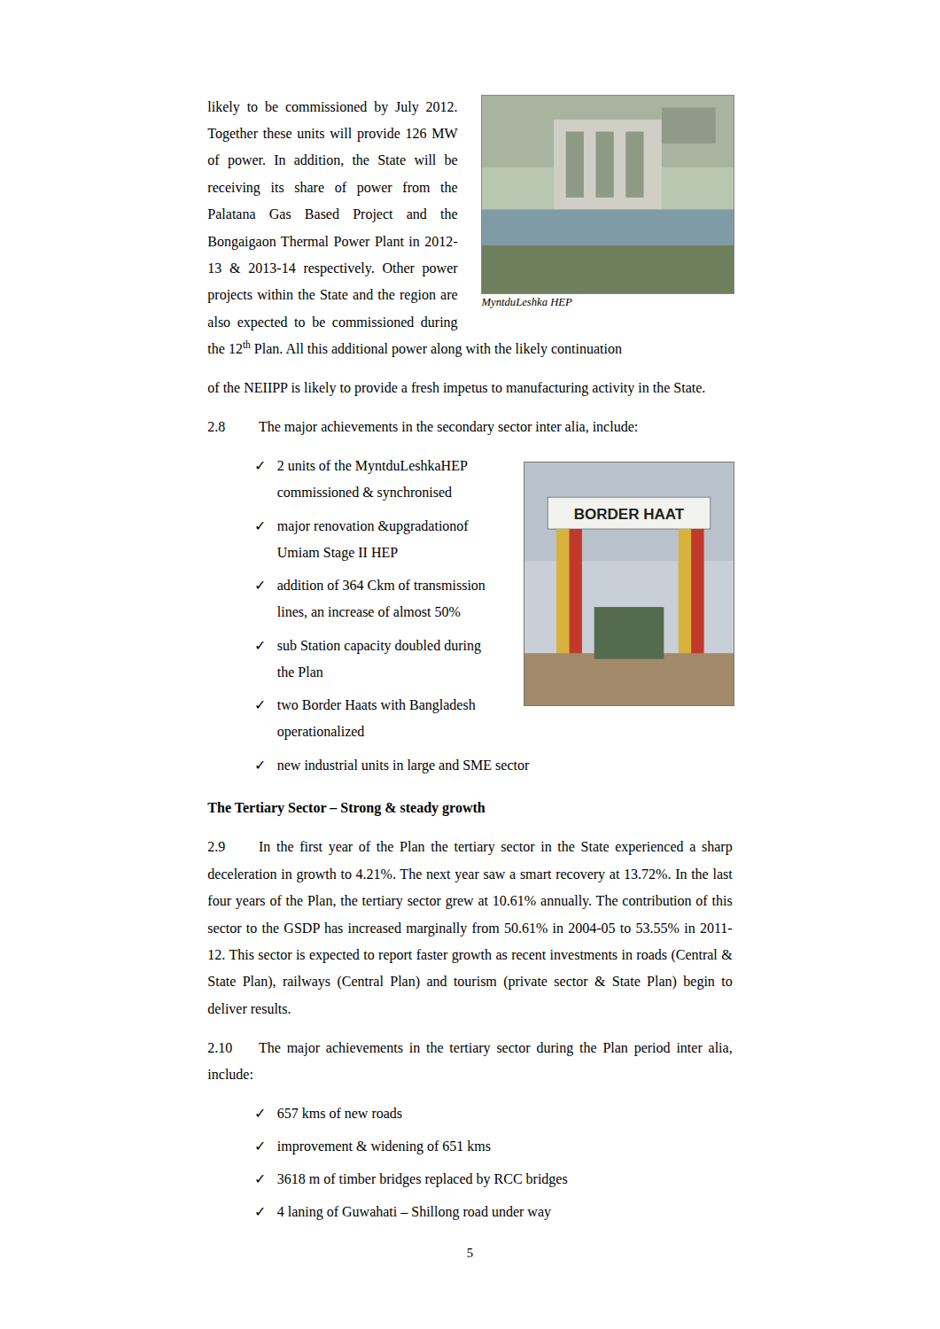MyntduLeshka HEP
likely to be commissioned by July 2012. Together these units will provide 126 MW of power. In addition, the State will be receiving its share of power from the Palatana Gas Based Project and the Bongaigaon Thermal Power Plant in 2012-13 & 2013-14 respectively. Other power projects within the State and the region are also expected to be commissioned during the 12th Plan. All this additional power along with the likely continuation
of the NEIIPP is likely to provide a fresh impetus to manufacturing activity in the State.
2.8 The major achievements in the secondary sector inter alia, include:
2 units of the MyntduLeshkaHEP commissioned & synchronised
major renovation &upgradationof Umiam Stage II HEP
addition of 364 Ckm of transmission lines, an increase of almost 50%
sub Station capacity doubled during the Plan
two Border Haats with Bangladesh operationalized
new industrial units in large and SME sector
The Tertiary Sector – Strong & steady growth
2.9 In the first year of the Plan the tertiary sector in the State experienced a sharp deceleration in growth to 4.21%. The next year saw a smart recovery at 13.72%. In the last four years of the Plan, the tertiary sector grew at 10.61% annually. The contribution of this sector to the GSDP has increased marginally from 50.61% in 2004-05 to 53.55% in 2011-12. This sector is expected to report faster growth as recent investments in roads (Central & State Plan), railways (Central Plan) and tourism (private sector & State Plan) begin to deliver results.
2.10 The major achievements in the tertiary sector during the Plan period inter alia, include:
657 kms of new roads
improvement & widening of 651 kms
3618 m of timber bridges replaced by RCC bridges
4 laning of Guwahati – Shillong road under way
5